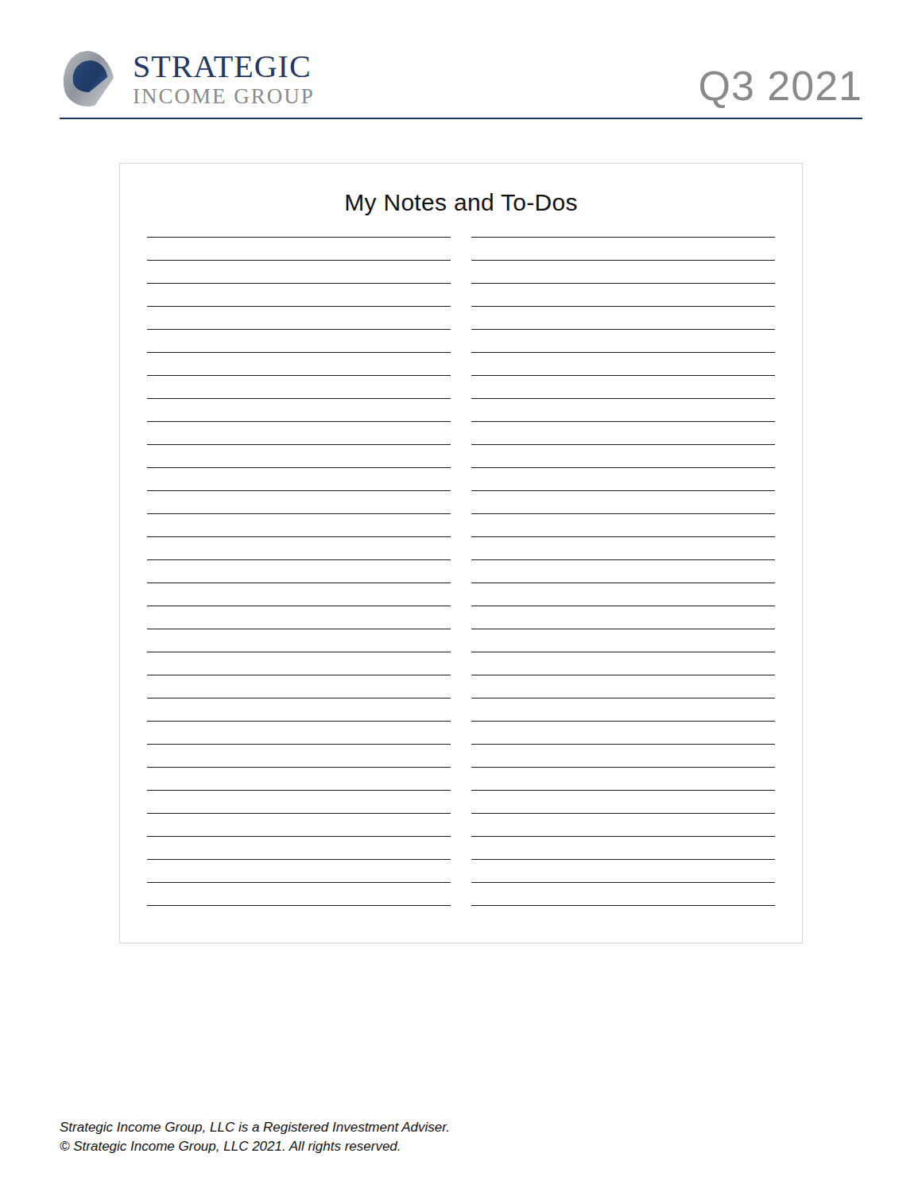STRATEGIC
INCOME GROUP
Q3 2021
My Notes and To-Dos
Strategic Income Group, LLC is a Registered Investment Adviser.
© Strategic Income Group, LLC 2021. All rights reserved.